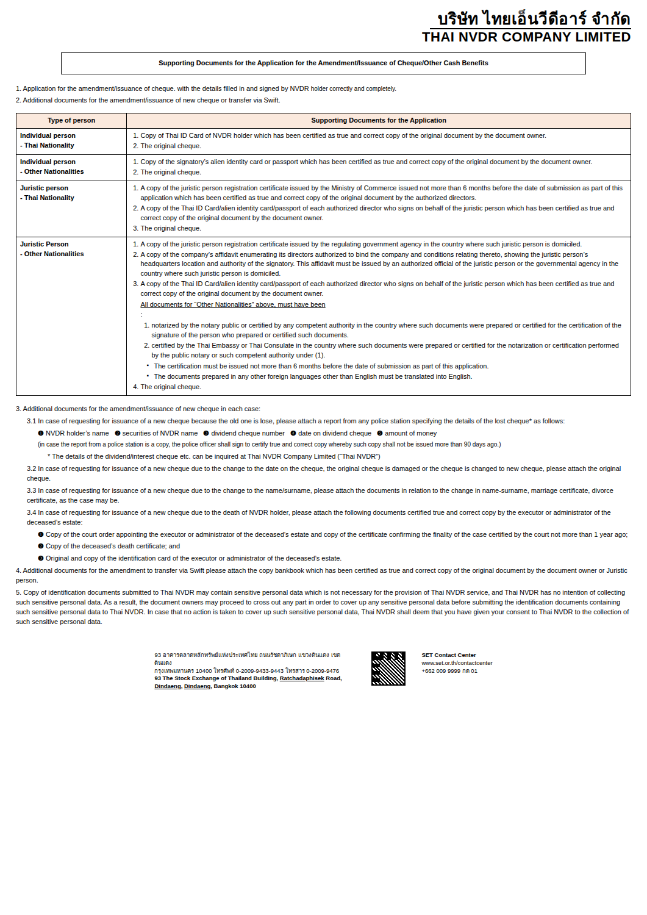บริษัท ไทยเอ็นวีดีอาร์ จำกัด
THAI NVDR COMPANY LIMITED
Supporting Documents for the Application for the Amendment/Issuance of Cheque/Other Cash Benefits
1. Application for the amendment/issuance of cheque. with the details filled in and signed by NVDR holder correctly and completely.
2. Additional documents for the amendment/issuance of new cheque or transfer via Swift.
| Type of person | Supporting Documents for the Application |
| --- | --- |
| Individual person - Thai Nationality | Copy of Thai ID Card of NVDR holder which has been certified as true and correct copy of the original document by the document owner. The original cheque. |
| Individual person - Other Nationalities | Copy of the signatory’s alien identity card or passport which has been certified as true and correct copy of the original document by the document owner. The original cheque. |
| Juristic person - Thai Nationality | A copy of the juristic person registration certificate issued by the Ministry of Commerce issued not more than 6 months before the date of submission as part of this application which has been certified as true and correct copy of the original document by the authorized directors. A copy of the Thai ID Card/alien identity card/passport of each authorized director who signs on behalf of the juristic person which has been certified as true and correct copy of the original document by the document owner. The original cheque. |
| Juristic Person - Other Nationalities | A copy of the juristic person registration certificate issued by the regulating government agency in the country where such juristic person is domiciled. A copy of the company’s affidavit enumerating its directors authorized to bind the company and conditions relating thereto, showing the juristic person’s headquarters location and authority of the signatory. This affidavit must be issued by an authorized official of the juristic person or the governmental agency in the country where such juristic person is domiciled. A copy of the Thai ID Card/alien identity card/passport of each authorized director who signs on behalf of the juristic person which has been certified as true and correct copy of the original document by the document owner. All documents for “Other Nationalities” above, must have been : notarized by the notary public or certified by any competent authority in the country where such documents were prepared or certified for the certification of the signature of the person who prepared or certified such documents. certified by the Thai Embassy or Thai Consulate in the country where such documents were prepared or certified for the notarization or certification performed by the public notary or such competent authority under (1). The certification must be issued not more than 6 months before the date of submission as part of this application. The documents prepared in any other foreign languages other than English must be translated into English. The original cheque. |
3. Additional documents for the amendment/issuance of new cheque in each case:
3.1 In case of requesting for issuance of a new cheque because the old one is lose, please attach a report from any police station specifying the details of the lost cheque* as follows:
❶ NVDR holder’s name ❷ securities of NVDR name ❸ dividend cheque number ❹ date on dividend cheque ❺ amount of money
(in case the report from a police station is a copy, the police officer shall sign to certify true and correct copy whereby such copy shall not be issued more than 90 days ago.)
* The details of the dividend/interest cheque etc. can be inquired at Thai NVDR Company Limited (“Thai NVDR”)
3.2 In case of requesting for issuance of a new cheque due to the change to the date on the cheque, the original cheque is damaged or the cheque is changed to new cheque, please attach the original cheque.
3.3 In case of requesting for issuance of a new cheque due to the change to the name/surname, please attach the documents in relation to the change in name-surname, marriage certificate, divorce certificate, as the case may be.
3.4 In case of requesting for issuance of a new cheque due to the death of NVDR holder, please attach the following documents certified true and correct copy by the executor or administrator of the deceased’s estate:
❶ Copy of the court order appointing the executor or administrator of the deceased’s estate and copy of the certificate confirming the finality of the case certified by the court not more than 1 year ago;
❷ Copy of the deceased’s death certificate; and
❸ Original and copy of the identification card of the executor or administrator of the deceased’s estate.
4. Additional documents for the amendment to transfer via Swift please attach the copy bankbook which has been certified as true and correct copy of the original document by the document owner or Juristic person.
5. Copy of identification documents submitted to Thai NVDR may contain sensitive personal data which is not necessary for the provision of Thai NVDR service, and Thai NVDR has no intention of collecting such sensitive personal data. As a result, the document owners may proceed to cross out any part in order to cover up any sensitive personal data before submitting the identification documents containing such sensitive personal data to Thai NVDR. In case that no action is taken to cover up such sensitive personal data, Thai NVDR shall deem that you have given your consent to Thai NVDR to the collection of such sensitive personal data.
93 อาคารตลาดหลักทรัพย์แห่งประเทศไทย ถนนรัชดาภิเษก แขวงดินแดง เขตดินแดง
กรุงเทพมหานคร 10400 โทรศัพท์ 0-2009-9433-9443 โทรสาร 0-2009-9476
93 The Stock Exchange of Thailand Building, Ratchadaphisek Road,
Dindaeng, Dindaeng, Bangkok 10400
SET Contact Center
www.set.or.th/contactcenter
+662 009 9999 กด 01